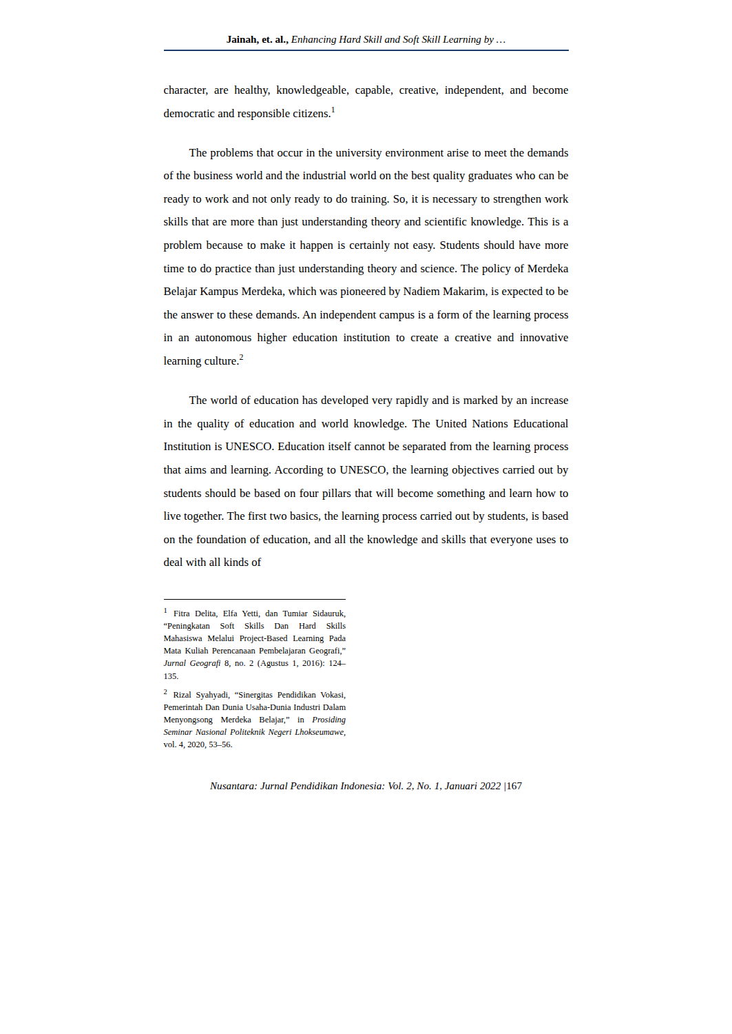Jainah, et. al., Enhancing Hard Skill and Soft Skill Learning by …
character, are healthy, knowledgeable, capable, creative, independent, and become democratic and responsible citizens.1
The problems that occur in the university environment arise to meet the demands of the business world and the industrial world on the best quality graduates who can be ready to work and not only ready to do training. So, it is necessary to strengthen work skills that are more than just understanding theory and scientific knowledge. This is a problem because to make it happen is certainly not easy. Students should have more time to do practice than just understanding theory and science. The policy of Merdeka Belajar Kampus Merdeka, which was pioneered by Nadiem Makarim, is expected to be the answer to these demands. An independent campus is a form of the learning process in an autonomous higher education institution to create a creative and innovative learning culture.2
The world of education has developed very rapidly and is marked by an increase in the quality of education and world knowledge. The United Nations Educational Institution is UNESCO. Education itself cannot be separated from the learning process that aims and learning. According to UNESCO, the learning objectives carried out by students should be based on four pillars that will become something and learn how to live together. The first two basics, the learning process carried out by students, is based on the foundation of education, and all the knowledge and skills that everyone uses to deal with all kinds of
1 Fitra Delita, Elfa Yetti, dan Tumiar Sidauruk, “Peningkatan Soft Skills Dan Hard Skills Mahasiswa Melalui Project-Based Learning Pada Mata Kuliah Perencanaan Pembelajaran Geografi,” Jurnal Geografi 8, no. 2 (Agustus 1, 2016): 124–135.
2 Rizal Syahyadi, “Sinergitas Pendidikan Vokasi, Pemerintah Dan Dunia Usaha-Dunia Industri Dalam Menyongsong Merdeka Belajar,” in Prosiding Seminar Nasional Politeknik Negeri Lhokseumawe, vol. 4, 2020, 53–56.
Nusantara: Jurnal Pendidikan Indonesia: Vol. 2, No. 1, Januari 2022 |167